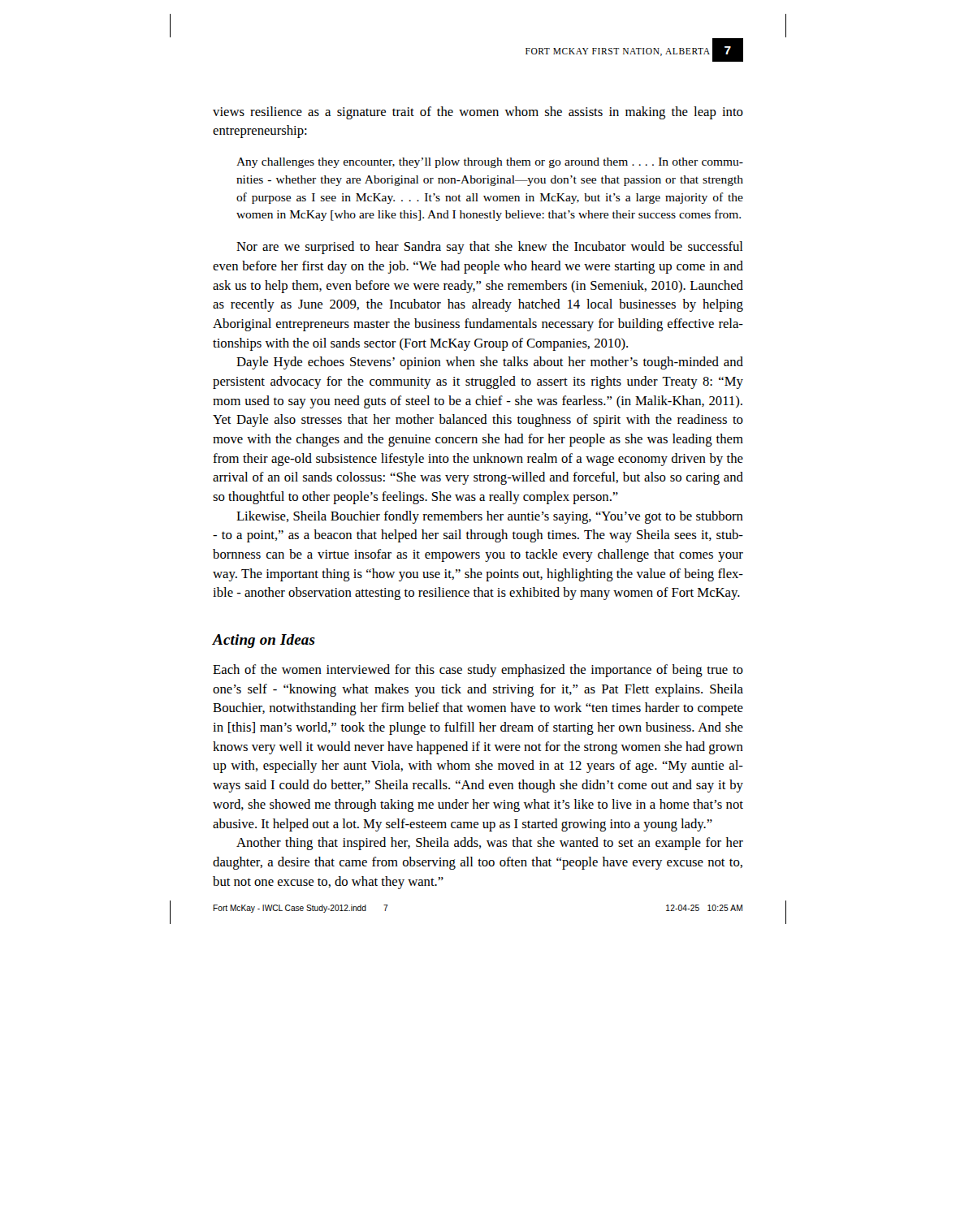Fort McKay First Nation, Alberta
7
views resilience as a signature trait of the women whom she assists in making the leap into entrepreneurship:
Any challenges they encounter, they’ll plow through them or go around them . . . . In other communities - whether they are Aboriginal or non-Aboriginal—you don’t see that passion or that strength of purpose as I see in McKay. . . . It’s not all women in McKay, but it’s a large majority of the women in McKay [who are like this]. And I honestly believe: that’s where their success comes from.
Nor are we surprised to hear Sandra say that she knew the Incubator would be successful even before her first day on the job. “We had people who heard we were starting up come in and ask us to help them, even before we were ready,” she remembers (in Semeniuk, 2010). Launched as recently as June 2009, the Incubator has already hatched 14 local businesses by helping Aboriginal entrepreneurs master the business fundamentals necessary for building effective relationships with the oil sands sector (Fort McKay Group of Companies, 2010).
Dayle Hyde echoes Stevens’ opinion when she talks about her mother’s tough-minded and persistent advocacy for the community as it struggled to assert its rights under Treaty 8: “My mom used to say you need guts of steel to be a chief - she was fearless.” (in Malik-Khan, 2011). Yet Dayle also stresses that her mother balanced this toughness of spirit with the readiness to move with the changes and the genuine concern she had for her people as she was leading them from their age-old subsistence lifestyle into the unknown realm of a wage economy driven by the arrival of an oil sands colossus: “She was very strong-willed and forceful, but also so caring and so thoughtful to other people’s feelings. She was a really complex person.”
Likewise, Sheila Bouchier fondly remembers her auntie’s saying, “You’ve got to be stubborn - to a point,” as a beacon that helped her sail through tough times. The way Sheila sees it, stubbornness can be a virtue insofar as it empowers you to tackle every challenge that comes your way. The important thing is “how you use it,” she points out, highlighting the value of being flexible - another observation attesting to resilience that is exhibited by many women of Fort McKay.
Acting on Ideas
Each of the women interviewed for this case study emphasized the importance of being true to one’s self - “knowing what makes you tick and striving for it,” as Pat Flett explains. Sheila Bouchier, notwithstanding her firm belief that women have to work “ten times harder to compete in [this] man’s world,” took the plunge to fulfill her dream of starting her own business. And she knows very well it would never have happened if it were not for the strong women she had grown up with, especially her aunt Viola, with whom she moved in at 12 years of age. “My auntie always said I could do better,” Sheila recalls. “And even though she didn’t come out and say it by word, she showed me through taking me under her wing what it’s like to live in a home that’s not abusive. It helped out a lot. My self-esteem came up as I started growing into a young lady.”
Another thing that inspired her, Sheila adds, was that she wanted to set an example for her daughter, a desire that came from observing all too often that “people have every excuse not to, but not one excuse to, do what they want.”
Fort McKay - IWCL Case Study-2012.indd7
12-04-25 10:25 AM